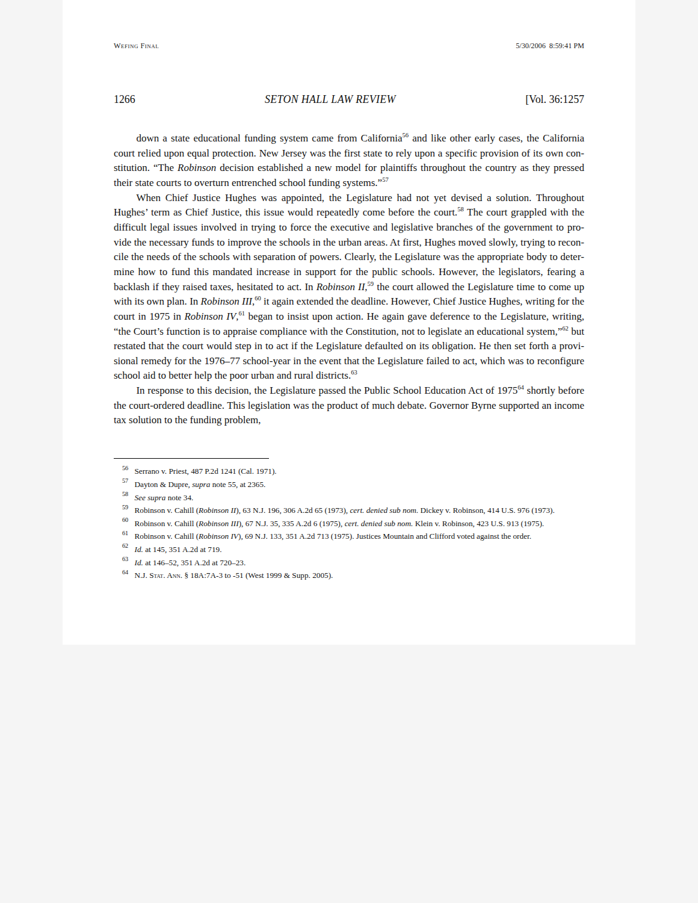Wefing Final 5/30/2006 8:59:41 PM
1266 SETON HALL LAW REVIEW [Vol. 36:1257
down a state educational funding system came from California56 and like other early cases, the California court relied upon equal protection. New Jersey was the first state to rely upon a specific provision of its own constitution. “The Robinson decision established a new model for plaintiffs throughout the country as they pressed their state courts to overturn entrenched school funding systems.”57
When Chief Justice Hughes was appointed, the Legislature had not yet devised a solution. Throughout Hughes’ term as Chief Justice, this issue would repeatedly come before the court.58 The court grappled with the difficult legal issues involved in trying to force the executive and legislative branches of the government to provide the necessary funds to improve the schools in the urban areas. At first, Hughes moved slowly, trying to reconcile the needs of the schools with separation of powers. Clearly, the Legislature was the appropriate body to determine how to fund this mandated increase in support for the public schools. However, the legislators, fearing a backlash if they raised taxes, hesitated to act. In Robinson II,59 the court allowed the Legislature time to come up with its own plan. In Robinson III,60 it again extended the deadline. However, Chief Justice Hughes, writing for the court in 1975 in Robinson IV,61 began to insist upon action. He again gave deference to the Legislature, writing, “the Court’s function is to appraise compliance with the Constitution, not to legislate an educational system,”62 but restated that the court would step in to act if the Legislature defaulted on its obligation. He then set forth a provisional remedy for the 1976–77 school-year in the event that the Legislature failed to act, which was to reconfigure school aid to better help the poor urban and rural districts.63
In response to this decision, the Legislature passed the Public School Education Act of 197564 shortly before the court-ordered deadline. This legislation was the product of much debate. Governor Byrne supported an income tax solution to the funding problem,
Serrano v. Priest, 487 P.2d 1241 (Cal. 1971).
Dayton & Dupre, supra note 55, at 2365.
See supra note 34.
Robinson v. Cahill (Robinson II), 63 N.J. 196, 306 A.2d 65 (1973), cert. denied sub nom. Dickey v. Robinson, 414 U.S. 976 (1973).
Robinson v. Cahill (Robinson III), 67 N.J. 35, 335 A.2d 6 (1975), cert. denied sub nom. Klein v. Robinson, 423 U.S. 913 (1975).
Robinson v. Cahill (Robinson IV), 69 N.J. 133, 351 A.2d 713 (1975). Justices Mountain and Clifford voted against the order.
Id. at 145, 351 A.2d at 719.
Id. at 146–52, 351 A.2d at 720–23.
N.J. Stat. Ann. § 18A:7A-3 to -51 (West 1999 & Supp. 2005).